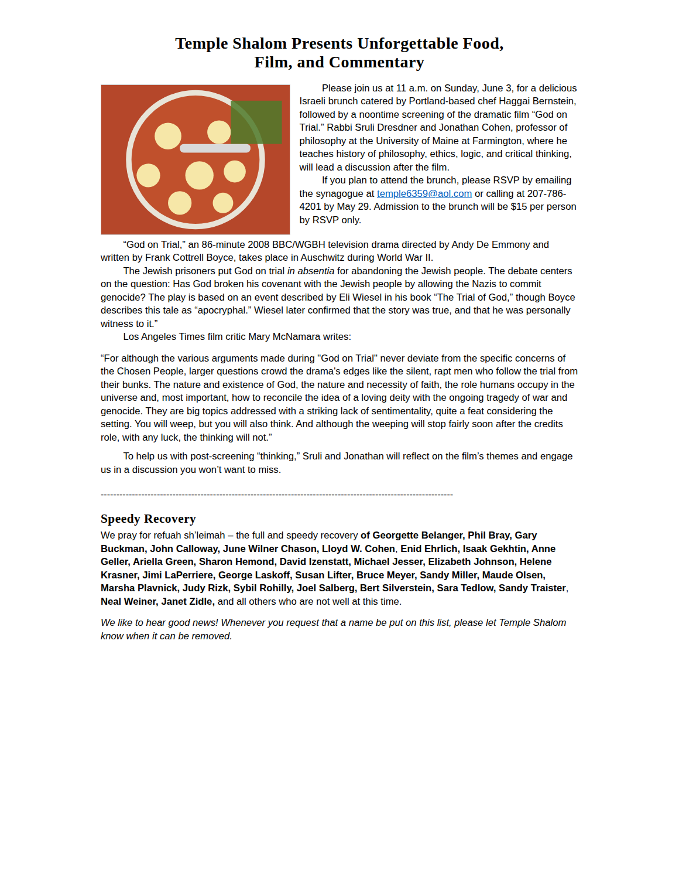Temple Shalom Presents Unforgettable Food,
Film, and Commentary
Please join us at 11 a.m. on Sunday, June 3, for a delicious Israeli brunch catered by Portland-based chef Haggai Bernstein, followed by a noontime screening of the dramatic film “God on Trial.” Rabbi Sruli Dresdner and Jonathan Cohen, professor of philosophy at the University of Maine at Farmington, where he teaches history of philosophy, ethics, logic, and critical thinking, will lead a discussion after the film.
If you plan to attend the brunch, please RSVP by emailing the synagogue at temple6359@aol.com or calling at 207-786-4201 by May 29. Admission to the brunch will be $15 per person by RSVP only.
“God on Trial,” an 86-minute 2008 BBC/WGBH television drama directed by Andy De Emmony and written by Frank Cottrell Boyce, takes place in Auschwitz during World War II.
The Jewish prisoners put God on trial in absentia for abandoning the Jewish people. The debate centers on the question: Has God broken his covenant with the Jewish people by allowing the Nazis to commit genocide? The play is based on an event described by Eli Wiesel in his book “The Trial of God,” though Boyce describes this tale as “apocryphal.” Wiesel later confirmed that the story was true, and that he was personally witness to it.”
Los Angeles Times film critic Mary McNamara writes:
“For although the various arguments made during "God on Trial" never deviate from the specific concerns of the Chosen People, larger questions crowd the drama's edges like the silent, rapt men who follow the trial from their bunks. The nature and existence of God, the nature and necessity of faith, the role humans occupy in the universe and, most important, how to reconcile the idea of a loving deity with the ongoing tragedy of war and genocide. They are big topics addressed with a striking lack of sentimentality, quite a feat considering the setting. You will weep, but you will also think. And although the weeping will stop fairly soon after the credits role, with any luck, the thinking will not.”
To help us with post-screening “thinking,” Sruli and Jonathan will reflect on the film’s themes and engage us in a discussion you won’t want to miss.
-----------------------------------------------------------------------------------------------------------------
Speedy Recovery
We pray for refuah sh’leimah – the full and speedy recovery of Georgette Belanger, Phil Bray, Gary Buckman, John Calloway, June Wilner Chason, Lloyd W. Cohen, Enid Ehrlich, Isaak Gekhtin, Anne Geller, Ariella Green, Sharon Hemond, David Izenstatt, Michael Jesser, Elizabeth Johnson, Helene Krasner, Jimi LaPerriere, George Laskoff, Susan Lifter, Bruce Meyer, Sandy Miller, Maude Olsen, Marsha Plavnick, Judy Rizk, Sybil Rohilly, Joel Salberg, Bert Silverstein, Sara Tedlow, Sandy Traister, Neal Weiner, Janet Zidle, and all others who are not well at this time.
We like to hear good news! Whenever you request that a name be put on this list, please let Temple Shalom know when it can be removed.